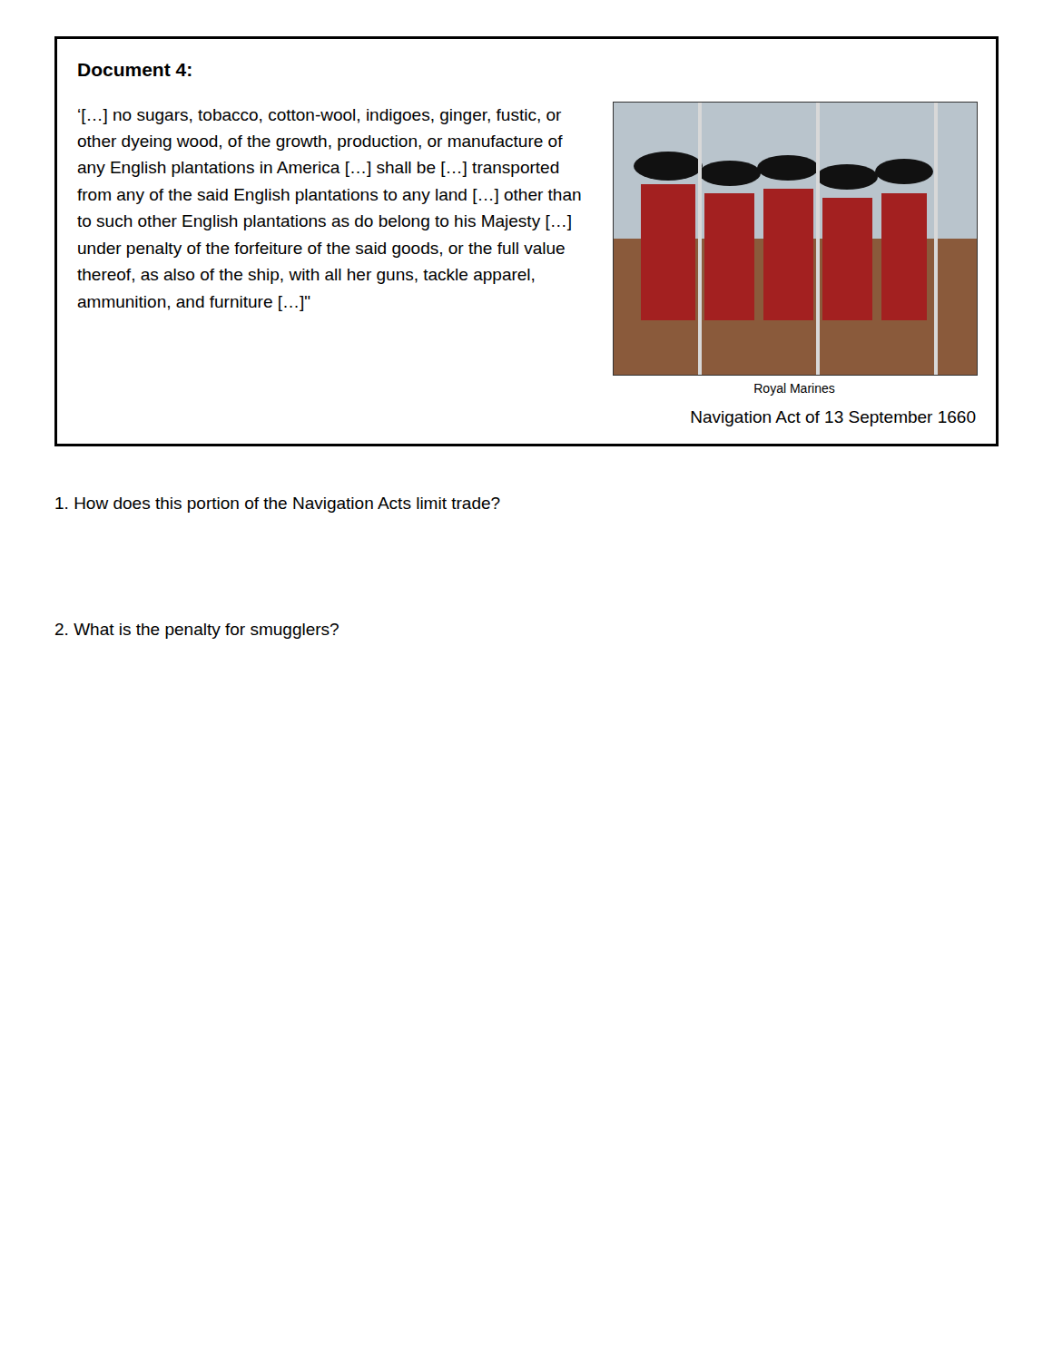Document 4:
Royal Marines
‘[…] no sugars, tobacco, cotton-wool, indigoes, ginger, fustic, or other dyeing wood, of the growth, production, or manufacture of any English plantations in America […] shall be […] transported from any of the said English plantations to any land […] other than to such other English plantations as do belong to his Majesty […] under penalty of the forfeiture of the said goods, or the full value thereof, as also of the ship, with all her guns, tackle apparel, ammunition, and furniture […]"
Navigation Act of 13 September 1660
How does this portion of the Navigation Acts limit trade?
What is the penalty for smugglers?